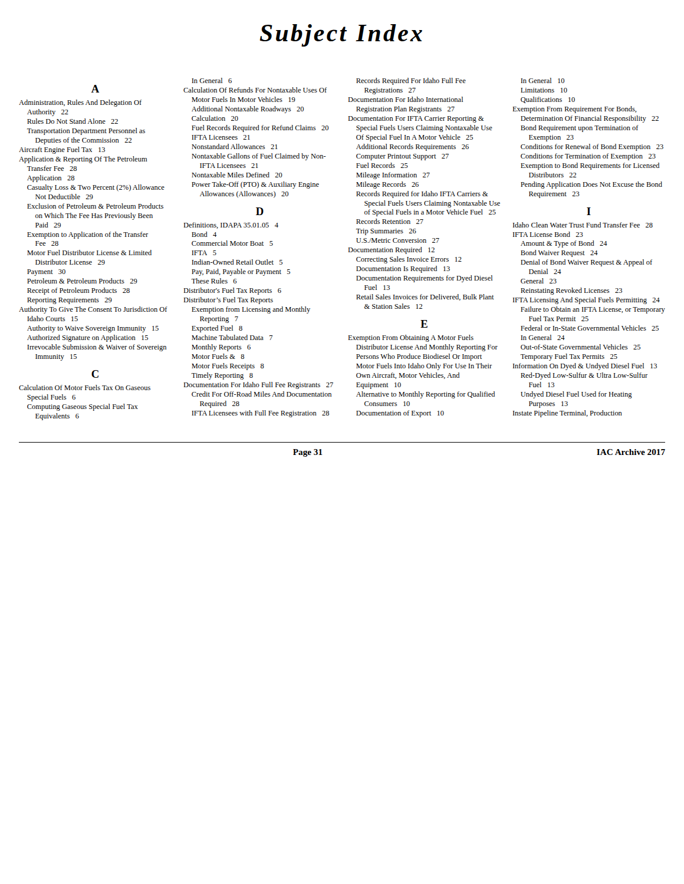Subject Index
A
Administration, Rules And Delegation Of Authority 22
Rules Do Not Stand Alone 22
Transportation Department Personnel as Deputies of the Commission 22
Aircraft Engine Fuel Tax 13
Application & Reporting Of The Petroleum Transfer Fee 28
Application 28
Casualty Loss & Two Percent (2%) Allowance Not Deductible 29
Exclusion of Petroleum & Petroleum Products on Which The Fee Has Previously Been Paid 29
Exemption to Application of the Transfer Fee 28
Motor Fuel Distributor License & Limited Distributor License 29
Payment 30
Petroleum & Petroleum Products 29
Receipt of Petroleum Products 28
Reporting Requirements 29
Authority To Give The Consent To Jurisdiction Of Idaho Courts 15
Authority to Waive Sovereign Immunity 15
Authorized Signature on Application 15
Irrevocable Submission & Waiver of Sovereign Immunity 15
C
Calculation Of Motor Fuels Tax On Gaseous Special Fuels 6
Computing Gaseous Special Fuel Tax Equivalents 6
In General 6
Calculation Of Refunds For Nontaxable Uses Of Motor Fuels In Motor Vehicles 19
Additional Nontaxable Roadways 20
Calculation 20
Fuel Records Required for Refund Claims 20
IFTA Licensees 21
Nonstandard Allowances 21
Nontaxable Gallons of Fuel Claimed by Non-IFTA Licensees 21
Nontaxable Miles Defined 20
Power Take-Off (PTO) & Auxiliary Engine Allowances (Allowances) 20
D
Definitions, IDAPA 35.01.05 4
Bond 4
Commercial Motor Boat 5
IFTA 5
Indian-Owned Retail Outlet 5
Pay, Paid, Payable or Payment 5
These Rules 6
Distributor's Fuel Tax Reports 6
Distributor’s Fuel Tax Reports
Exemption from Licensing and Monthly Reporting 7
Exported Fuel 8
Machine Tabulated Data 7
Monthly Reports 6
Motor Fuels & 8
Motor Fuels Receipts 8
Timely Reporting 8
Documentation For Idaho Full Fee Registrants 27
Credit For Off-Road Miles And Documentation Required 28
IFTA Licensees with Full Fee Registration 28
Records Required For Idaho Full Fee Registrations 27
Documentation For Idaho International Registration Plan Registrants 27
Documentation For IFTA Carrier Reporting & Special Fuels Users Claiming Nontaxable Use Of Special Fuel In A Motor Vehicle 25
Additional Records Requirements 26
Computer Printout Support 27
Fuel Records 25
Mileage Information 27
Mileage Records 26
Records Required for Idaho IFTA Carriers & Special Fuels Users Claiming Nontaxable Use of Special Fuels in a Motor Vehicle Fuel 25
Records Retention 27
Trip Summaries 26
U.S./Metric Conversion 27
Documentation Required 12
Correcting Sales Invoice Errors 12
Documentation Is Required 13
Documentation Requirements for Dyed Diesel Fuel 13
Retail Sales Invoices for Delivered, Bulk Plant & Station Sales 12
E
Exemption From Obtaining A Motor Fuels Distributor License And Monthly Reporting For Persons Who Produce Biodiesel Or Import Motor Fuels Into Idaho Only For Use In Their Own Aircraft, Motor Vehicles, And Equipment 10
Alternative to Monthly Reporting for Qualified Consumers 10
Documentation of Export 10
In General 10
Limitations 10
Qualifications 10
Exemption From Requirement For Bonds, Determination Of Financial Responsibility 22
Bond Requirement upon Termination of Exemption 23
Conditions for Renewal of Bond Exemption 23
Conditions for Termination of Exemption 23
Exemption to Bond Requirements for Licensed Distributors 22
Pending Application Does Not Excuse the Bond Requirement 23
I
Idaho Clean Water Trust Fund Transfer Fee 28
IFTA License Bond 23
Amount & Type of Bond 24
Bond Waiver Request 24
Denial of Bond Waiver Request & Appeal of Denial 24
General 23
Reinstating Revoked Licenses 23
IFTA Licensing And Special Fuels Permitting 24
Failure to Obtain an IFTA License, or Temporary Fuel Tax Permit 25
Federal or In-State Governmental Vehicles 25
In General 24
Out-of-State Governmental Vehicles 25
Temporary Fuel Tax Permits 25
Information On Dyed & Undyed Diesel Fuel 13
Red-Dyed Low-Sulfur & Ultra Low-Sulfur Fuel 13
Undyed Diesel Fuel Used for Heating Purposes 13
Instate Pipeline Terminal, Production
Page 31 IAC Archive 2017